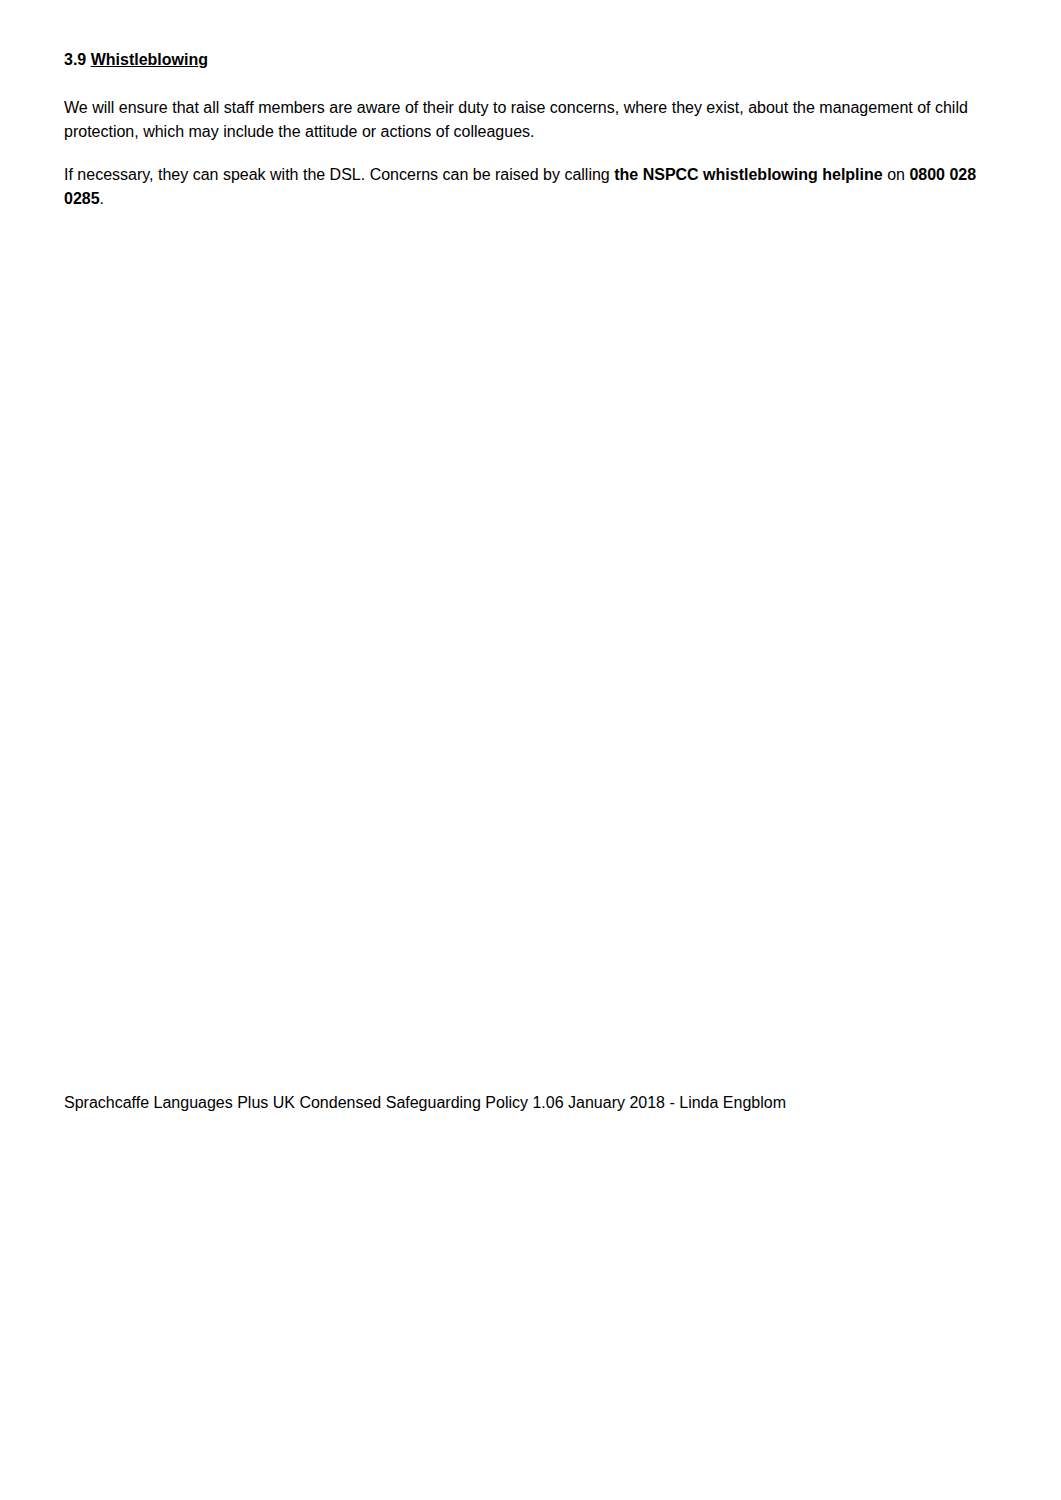3.9 Whistleblowing
We will ensure that all staff members are aware of their duty to raise concerns, where they exist, about the management of child protection, which may include the attitude or actions of colleagues.
If necessary, they can speak with the DSL. Concerns can be raised by calling the NSPCC whistleblowing helpline on 0800 028 0285.
Sprachcaffe Languages Plus UK Condensed Safeguarding Policy 1.06 January 2018 - Linda Engblom